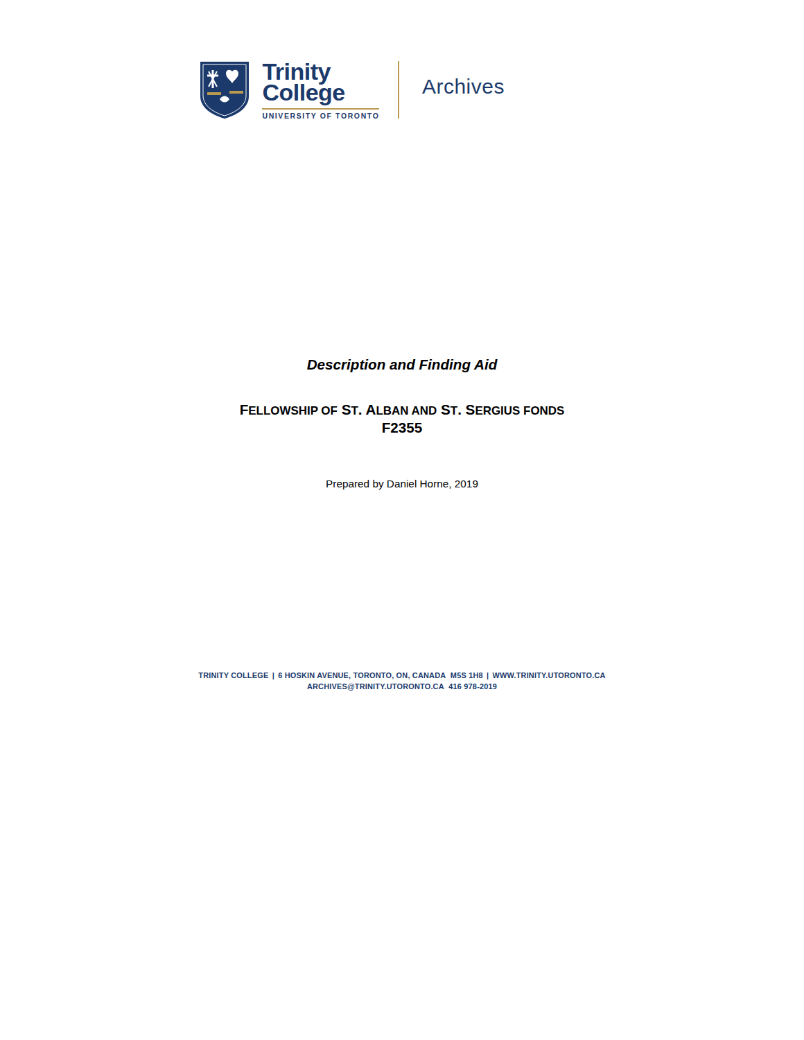Trinity College UNIVERSITY OF TORONTO
Archives
Description and Finding Aid
FELLOWSHIP OF ST. ALBAN AND ST. SERGIUS FONDS
F2355
Prepared by Daniel Horne, 2019
TRINITY COLLEGE | 6 HOSKIN AVENUE, TORONTO, ON, CANADA M5S 1H8 | WWW.TRINITY.UTORONTO.CA
ARCHIVES@TRINITY.UTORONTO.CA 416 978-2019